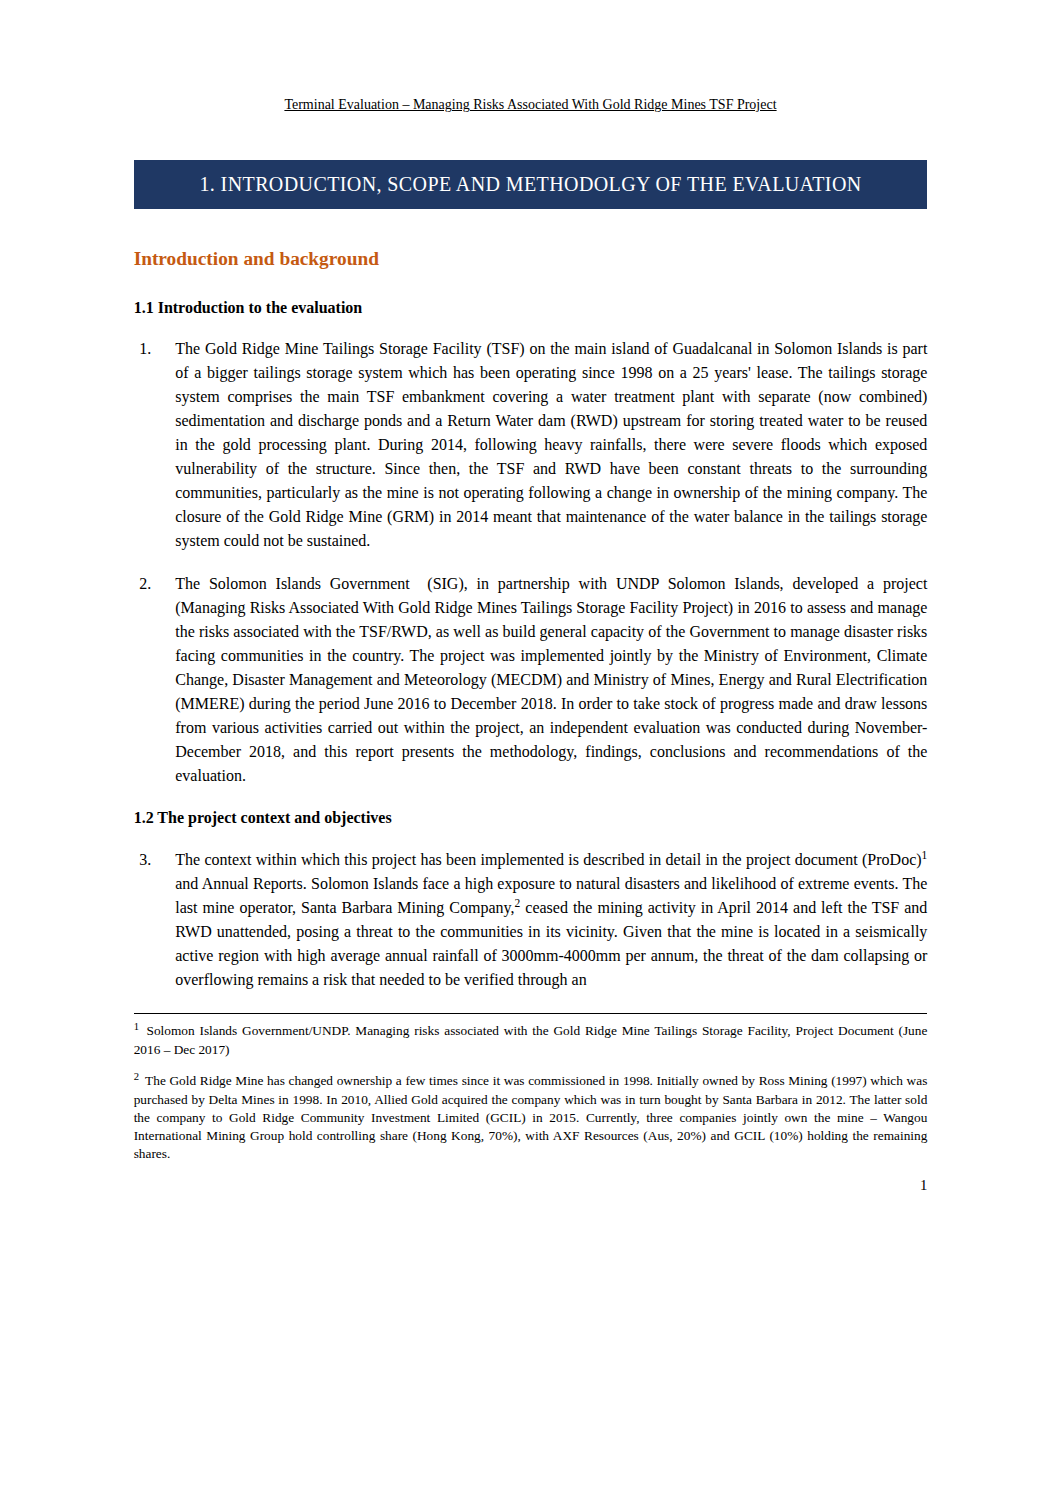Terminal Evaluation – Managing Risks Associated With Gold Ridge Mines TSF Project
1. INTRODUCTION, SCOPE AND METHODOLGY OF THE EVALUATION
Introduction and background
1.1 Introduction to the evaluation
The Gold Ridge Mine Tailings Storage Facility (TSF) on the main island of Guadalcanal in Solomon Islands is part of a bigger tailings storage system which has been operating since 1998 on a 25 years' lease. The tailings storage system comprises the main TSF embankment covering a water treatment plant with separate (now combined) sedimentation and discharge ponds and a Return Water dam (RWD) upstream for storing treated water to be reused in the gold processing plant. During 2014, following heavy rainfalls, there were severe floods which exposed vulnerability of the structure. Since then, the TSF and RWD have been constant threats to the surrounding communities, particularly as the mine is not operating following a change in ownership of the mining company. The closure of the Gold Ridge Mine (GRM) in 2014 meant that maintenance of the water balance in the tailings storage system could not be sustained.
The Solomon Islands Government (SIG), in partnership with UNDP Solomon Islands, developed a project (Managing Risks Associated With Gold Ridge Mines Tailings Storage Facility Project) in 2016 to assess and manage the risks associated with the TSF/RWD, as well as build general capacity of the Government to manage disaster risks facing communities in the country. The project was implemented jointly by the Ministry of Environment, Climate Change, Disaster Management and Meteorology (MECDM) and Ministry of Mines, Energy and Rural Electrification (MMERE) during the period June 2016 to December 2018. In order to take stock of progress made and draw lessons from various activities carried out within the project, an independent evaluation was conducted during November-December 2018, and this report presents the methodology, findings, conclusions and recommendations of the evaluation.
1.2 The project context and objectives
The context within which this project has been implemented is described in detail in the project document (ProDoc)1 and Annual Reports. Solomon Islands face a high exposure to natural disasters and likelihood of extreme events. The last mine operator, Santa Barbara Mining Company,2 ceased the mining activity in April 2014 and left the TSF and RWD unattended, posing a threat to the communities in its vicinity. Given that the mine is located in a seismically active region with high average annual rainfall of 3000mm-4000mm per annum, the threat of the dam collapsing or overflowing remains a risk that needed to be verified through an
1 Solomon Islands Government/UNDP. Managing risks associated with the Gold Ridge Mine Tailings Storage Facility, Project Document (June 2016 – Dec 2017)
2 The Gold Ridge Mine has changed ownership a few times since it was commissioned in 1998. Initially owned by Ross Mining (1997) which was purchased by Delta Mines in 1998. In 2010, Allied Gold acquired the company which was in turn bought by Santa Barbara in 2012. The latter sold the company to Gold Ridge Community Investment Limited (GCIL) in 2015. Currently, three companies jointly own the mine – Wangou International Mining Group hold controlling share (Hong Kong, 70%), with AXF Resources (Aus, 20%) and GCIL (10%) holding the remaining shares.
1